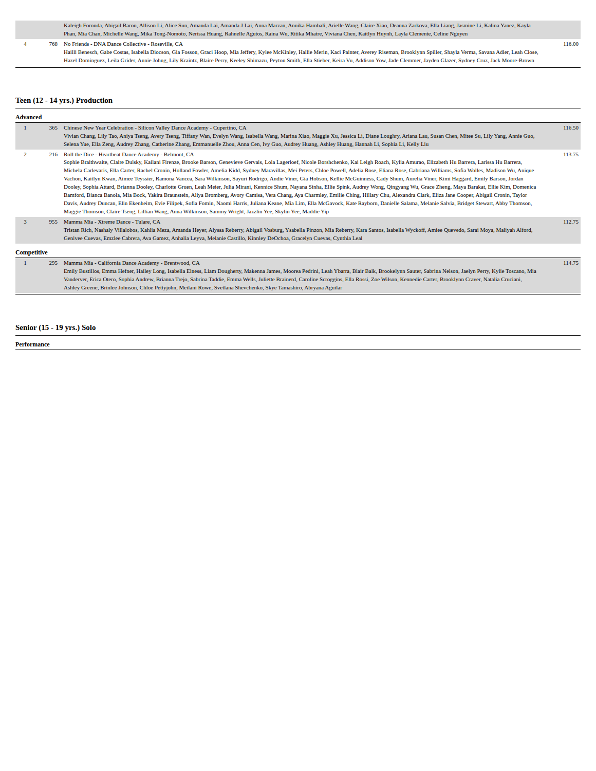| | | Kaleigh Foronda, Abigail Baron, Allison Li, Alice Sun, Amanda Lai, Amanda J Lai, Anna Marzan, Annika Hambali, Arielle Wang, Claire Xiao, Deanna Zarkova, Ella Liang, Jasmine Li, Kalina Yanez, Kayla Phan, Mia Chan, Michelle Wang, Mika Tong-Nomoto, Nerissa Huang, Rahnelle Agutos, Raina Wu, Ritika Mhatre, Viviana Chen, Kaitlyn Huynh, Layla Clemente, Celine Nguyen | |
| 4 | 768 | No Friends - DNA Dance Collective - Roseville, CA Hailli Benesch, Gabe Costas, Isabella Diocson, Gia Fosson, Graci Hoop, Mia Jeffery, Kylee McKinley, Hallie Merin, Kaci Painter, Averey Riseman, Brooklynn Spiller, Shayla Verma, Savana Adler, Leah Close, Hazel Dominguez, Leila Grider, Annie Johng, Lily Kraintz, Blaire Perry, Keeley Shimazu, Peyton Smith, Ella Stieber, Keira Vu, Addison Yow, Jade Clemmer, Jayden Glazer, Sydney Cruz, Jack Moore-Brown | 116.00 |
Teen (12 - 14 yrs.) Production
Advanced
| 1 | 365 | Chinese New Year Celebration - Silicon Valley Dance Academy - Cupertino, CA Vivian Chang, Lily Tao, Aniya Tseng, Avery Tseng, Tiffany Wan, Evelyn Wang, Isabella Wang, Marina Xiao, Maggie Xu, Jessica Li, Diane Loughry, Ariana Lau, Susan Chen, Mitee Su, Lily Yang, Annie Guo, Selena Yue, Ella Zeng, Audrey Zhang, Catherine Zhang, Emmanuelle Zhou, Anna Cen, Ivy Guo, Audrey Huang, Ashley Huang, Hannah Li, Sophia Li, Kelly Liu | 116.50 |
| 2 | 216 | Roll the Dice - Heartbeat Dance Academy - Belmont, CA Sophie Braithwaite, Claire Dulsky, Kailani Firenze, Brooke Barson, Genevieve Gervais, Lola Lagerloef, Nicole Borshchenko, Kai Leigh Roach, Kylia Amurao, Elizabeth Hu Barrera, Larissa Hu Barrera, Michela Carlevaris, Ella Carter, Rachel Cronin, Holland Fowler, Amelia Kidd, Sydney Maravillas, Mei Peters, Chloe Powell, Adelia Rose, Eliana Rose, Gabriana Williams, Sofia Wolles, Madison Wu, Anique Vachon, Kaitlyn Kwan, Aimee Teyssier, Ramona Vancea, Sara Wilkinson, Sayuri Rodrigo, Andie Viner, Gia Hobson, Kellie McGuinness, Cady Shum, Aurelia Viner, Kimi Haggard, Emily Barson, Jordan Dooley, Sophia Attard, Brianna Dooley, Charlotte Gruen, Leah Meier, Julia Mirani, Kennice Shum, Nayana Sinha, Ellie Spink, Audrey Wong, Qingyang Wu, Grace Zheng, Maya Barakat, Ellie Kim, Domenica Bamford, Bianca Banola, Mia Bock, Yakira Braunstein, Aliya Bromberg, Avory Camisa, Vera Chang, Aya Charmley, Emilie Ching, Hillary Chu, Alexandra Clark, Eliza Jane Cooper, Abigail Cronin, Taylor Davis, Audrey Duncan, Elin Ekenheim, Evie Filipek, Sofia Fomin, Naomi Harris, Juliana Keane, Mia Lim, Ella McGavock, Kate Rayborn, Danielle Salama, Melanie Salvia, Bridget Stewart, Abby Thomson, Maggie Thomson, Claire Tseng, Lillian Wang, Anna Wilkinson, Sammy Wright, Jazzlin Yee, Skylin Yee, Maddie Yip | 113.75 |
| 3 | 955 | Mamma Mia - Xtreme Dance - Tulare, CA Tristan Rich, Nashaly Villalobos, Kahlia Meza, Amanda Heyer, Alyssa Reberry, Abigail Vosburg, Ysabella Pinzon, Mia Reberry, Kara Santos, Isabella Wyckoff, Amiee Quevedo, Sarai Moya, Maliyah Alford, Genivee Cuevas, Emzlee Cabrera, Ava Gamez, Anhalia Leyva, Melanie Castillo, Kinnley DeOchoa, Gracelyn Cuevas, Cynthia Leal | 112.75 |
Competitive
| 1 | 295 | Mamma Mia - California Dance Academy - Brentwood, CA Emily Bustillos, Emma Hefner, Hailey Long, Isabella Elness, Liam Dougherty, Makenna James, Moorea Pedrini, Leah Ybarra, Blair Balk, Brookelynn Sauter, Sabrina Nelson, Jaelyn Perry, Kylie Toscano, Mia Vanderver, Erica Otero, Sophia Andrew, Brianna Trejo, Sabrina Taddie, Emma Wells, Juliette Brainerd, Caroline Scroggins, Ella Rossi, Zoe Wilson, Kennedie Carter, Brooklynn Craver, Natalia Cruciani, Ashley Greene, Brinlee Johnson, Chloe Pettyjohn, Meilani Rowe, Svetlana Shevchenko, Skye Tamashiro, Abryana Aguilar | 114.75 |
Senior (15 - 19 yrs.) Solo
Performance